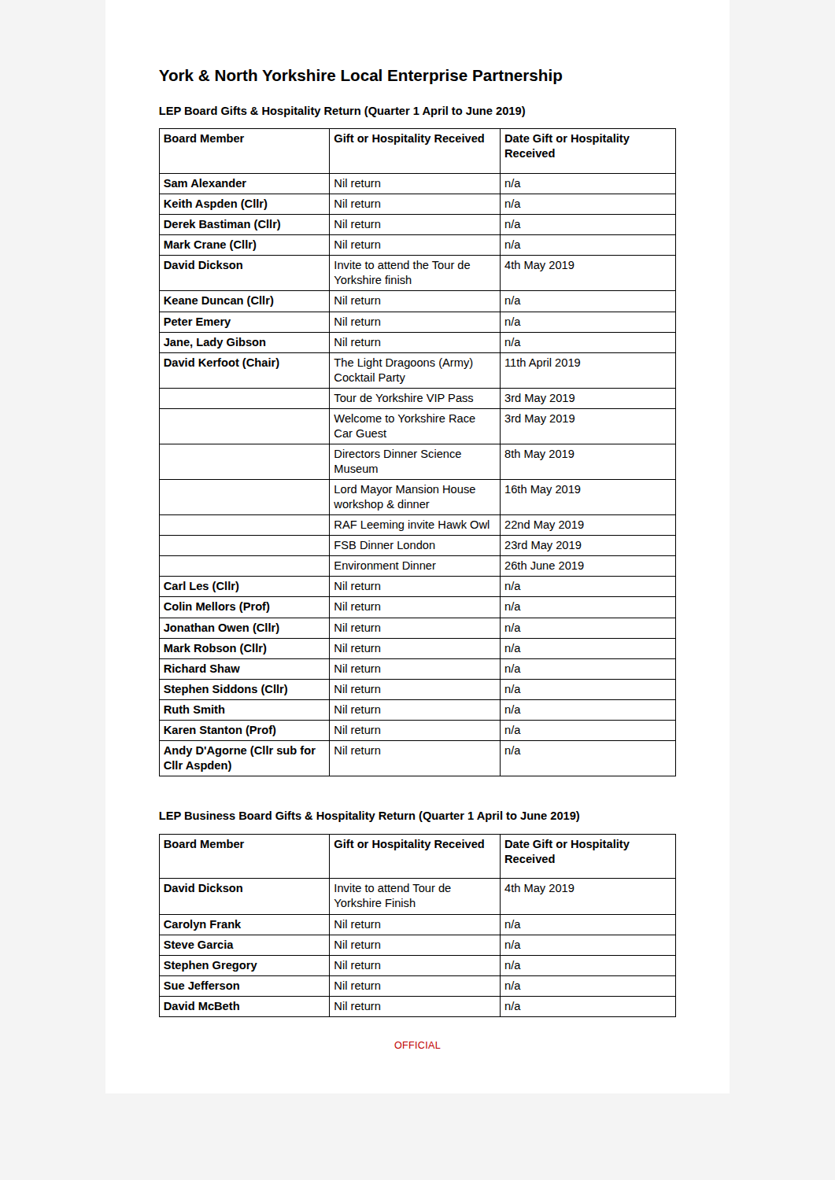York & North Yorkshire Local Enterprise Partnership
LEP Board Gifts & Hospitality Return (Quarter 1 April to June 2019)
| Board Member | Gift or Hospitality Received | Date Gift or Hospitality Received |
| --- | --- | --- |
| Sam Alexander | Nil return | n/a |
| Keith Aspden (Cllr) | Nil return | n/a |
| Derek Bastiman (Cllr) | Nil return | n/a |
| Mark Crane (Cllr) | Nil return | n/a |
| David Dickson | Invite to attend the Tour de Yorkshire finish | 4th May 2019 |
| Keane Duncan (Cllr) | Nil return | n/a |
| Peter Emery | Nil return | n/a |
| Jane, Lady Gibson | Nil return | n/a |
| David Kerfoot (Chair) | The Light Dragoons (Army) Cocktail Party | 11th April 2019 |
| | Tour de Yorkshire VIP Pass | 3rd May 2019 |
| | Welcome to Yorkshire Race Car Guest | 3rd May 2019 |
| | Directors Dinner Science Museum | 8th May 2019 |
| | Lord Mayor Mansion House workshop & dinner | 16th May 2019 |
| | RAF Leeming invite Hawk Owl | 22nd May 2019 |
| | FSB Dinner London | 23rd May 2019 |
| | Environment Dinner | 26th June 2019 |
| Carl Les (Cllr) | Nil return | n/a |
| Colin Mellors (Prof) | Nil return | n/a |
| Jonathan Owen (Cllr) | Nil return | n/a |
| Mark Robson (Cllr) | Nil return | n/a |
| Richard Shaw | Nil return | n/a |
| Stephen Siddons (Cllr) | Nil return | n/a |
| Ruth Smith | Nil return | n/a |
| Karen Stanton (Prof) | Nil return | n/a |
| Andy D'Agorne (Cllr sub for Cllr Aspden) | Nil return | n/a |
LEP Business Board Gifts & Hospitality Return (Quarter 1 April to June 2019)
| Board Member | Gift or Hospitality Received | Date Gift or Hospitality Received |
| --- | --- | --- |
| David Dickson | Invite to attend Tour de Yorkshire Finish | 4th May 2019 |
| Carolyn Frank | Nil return | n/a |
| Steve Garcia | Nil return | n/a |
| Stephen Gregory | Nil return | n/a |
| Sue Jefferson | Nil return | n/a |
| David McBeth | Nil return | n/a |
OFFICIAL